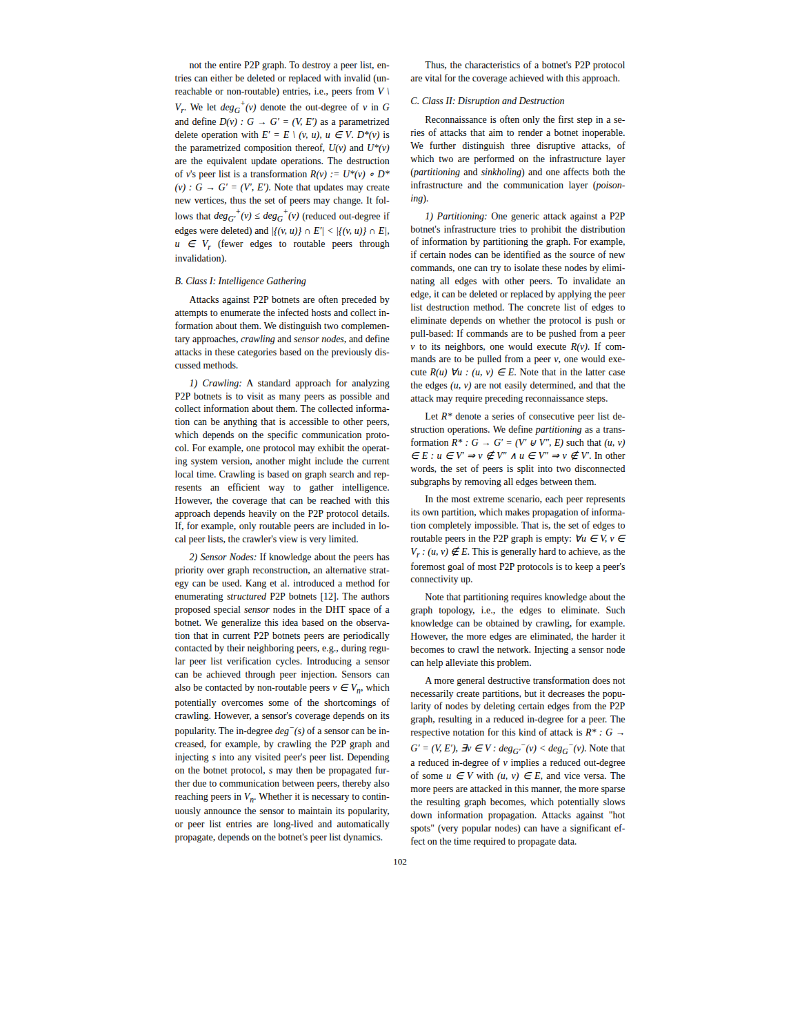not the entire P2P graph. To destroy a peer list, entries can either be deleted or replaced with invalid (unreachable or non-routable) entries, i.e., peers from V \ Vr. We let degG+(v) denote the out-degree of v in G and define D(v) : G → G′ = (V, E′) as a parametrized delete operation with E′ = E \ (v, u), u ∈ V. D*(v) is the parametrized composition thereof, U(v) and U*(v) are the equivalent update operations. The destruction of v's peer list is a transformation R(v) := U*(v) ∘ D*(v) : G → G′ = (V′, E′). Note that updates may create new vertices, thus the set of peers may change. It follows that degG′+(v) ≤ degG+(v) (reduced out-degree if edges were deleted) and |{(v, u)} ∩ E′| < |{(v, u)} ∩ E|, u ∈ Vr (fewer edges to routable peers through invalidation).
B. Class I: Intelligence Gathering
Attacks against P2P botnets are often preceded by attempts to enumerate the infected hosts and collect information about them. We distinguish two complementary approaches, crawling and sensor nodes, and define attacks in these categories based on the previously discussed methods.
1) Crawling: A standard approach for analyzing P2P botnets is to visit as many peers as possible and collect information about them. The collected information can be anything that is accessible to other peers, which depends on the specific communication protocol. For example, one protocol may exhibit the operating system version, another might include the current local time. Crawling is based on graph search and represents an efficient way to gather intelligence. However, the coverage that can be reached with this approach depends heavily on the P2P protocol details. If, for example, only routable peers are included in local peer lists, the crawler's view is very limited.
2) Sensor Nodes: If knowledge about the peers has priority over graph reconstruction, an alternative strategy can be used. Kang et al. introduced a method for enumerating structured P2P botnets [12]. The authors proposed special sensor nodes in the DHT space of a botnet. We generalize this idea based on the observation that in current P2P botnets peers are periodically contacted by their neighboring peers, e.g., during regular peer list verification cycles. Introducing a sensor can be achieved through peer injection. Sensors can also be contacted by non-routable peers v ∈ Vn, which potentially overcomes some of the shortcomings of crawling. However, a sensor's coverage depends on its popularity. The in-degree deg−(s) of a sensor can be increased, for example, by crawling the P2P graph and injecting s into any visited peer's peer list. Depending on the botnet protocol, s may then be propagated further due to communication between peers, thereby also reaching peers in Vn. Whether it is necessary to continuously announce the sensor to maintain its popularity, or peer list entries are long-lived and automatically propagate, depends on the botnet's peer list dynamics.
Thus, the characteristics of a botnet's P2P protocol are vital for the coverage achieved with this approach.
C. Class II: Disruption and Destruction
Reconnaissance is often only the first step in a series of attacks that aim to render a botnet inoperable. We further distinguish three disruptive attacks, of which two are performed on the infrastructure layer (partitioning and sinkholing) and one affects both the infrastructure and the communication layer (poisoning).
1) Partitioning: One generic attack against a P2P botnet's infrastructure tries to prohibit the distribution of information by partitioning the graph. For example, if certain nodes can be identified as the source of new commands, one can try to isolate these nodes by eliminating all edges with other peers. To invalidate an edge, it can be deleted or replaced by applying the peer list destruction method. The concrete list of edges to eliminate depends on whether the protocol is push or pull-based: If commands are to be pushed from a peer v to its neighbors, one would execute R(v). If commands are to be pulled from a peer v, one would execute R(u) ∀u : (u, v) ∈ E. Note that in the latter case the edges (u, v) are not easily determined, and that the attack may require preceding reconnaissance steps.
Let R* denote a series of consecutive peer list destruction operations. We define partitioning as a transformation R* : G → G′ = (V′ ⊍ V″, E) such that (u, v) ∈ E : u ∈ V′ ⇒ v ∉ V″ ∧ u ∈ V″ ⇒ v ∉ V′. In other words, the set of peers is split into two disconnected subgraphs by removing all edges between them.
In the most extreme scenario, each peer represents its own partition, which makes propagation of information completely impossible. That is, the set of edges to routable peers in the P2P graph is empty: ∀u ∈ V, v ∈ Vr : (u, v) ∉ E. This is generally hard to achieve, as the foremost goal of most P2P protocols is to keep a peer's connectivity up.
Note that partitioning requires knowledge about the graph topology, i.e., the edges to eliminate. Such knowledge can be obtained by crawling, for example. However, the more edges are eliminated, the harder it becomes to crawl the network. Injecting a sensor node can help alleviate this problem.
A more general destructive transformation does not necessarily create partitions, but it decreases the popularity of nodes by deleting certain edges from the P2P graph, resulting in a reduced in-degree for a peer. The respective notation for this kind of attack is R* : G → G′ = (V, E′), ∃v ∈ V : degG′−(v) < degG−(v). Note that a reduced in-degree of v implies a reduced out-degree of some u ∈ V with (u, v) ∈ E, and vice versa. The more peers are attacked in this manner, the more sparse the resulting graph becomes, which potentially slows down information propagation. Attacks against "hot spots" (very popular nodes) can have a significant effect on the time required to propagate data.
102